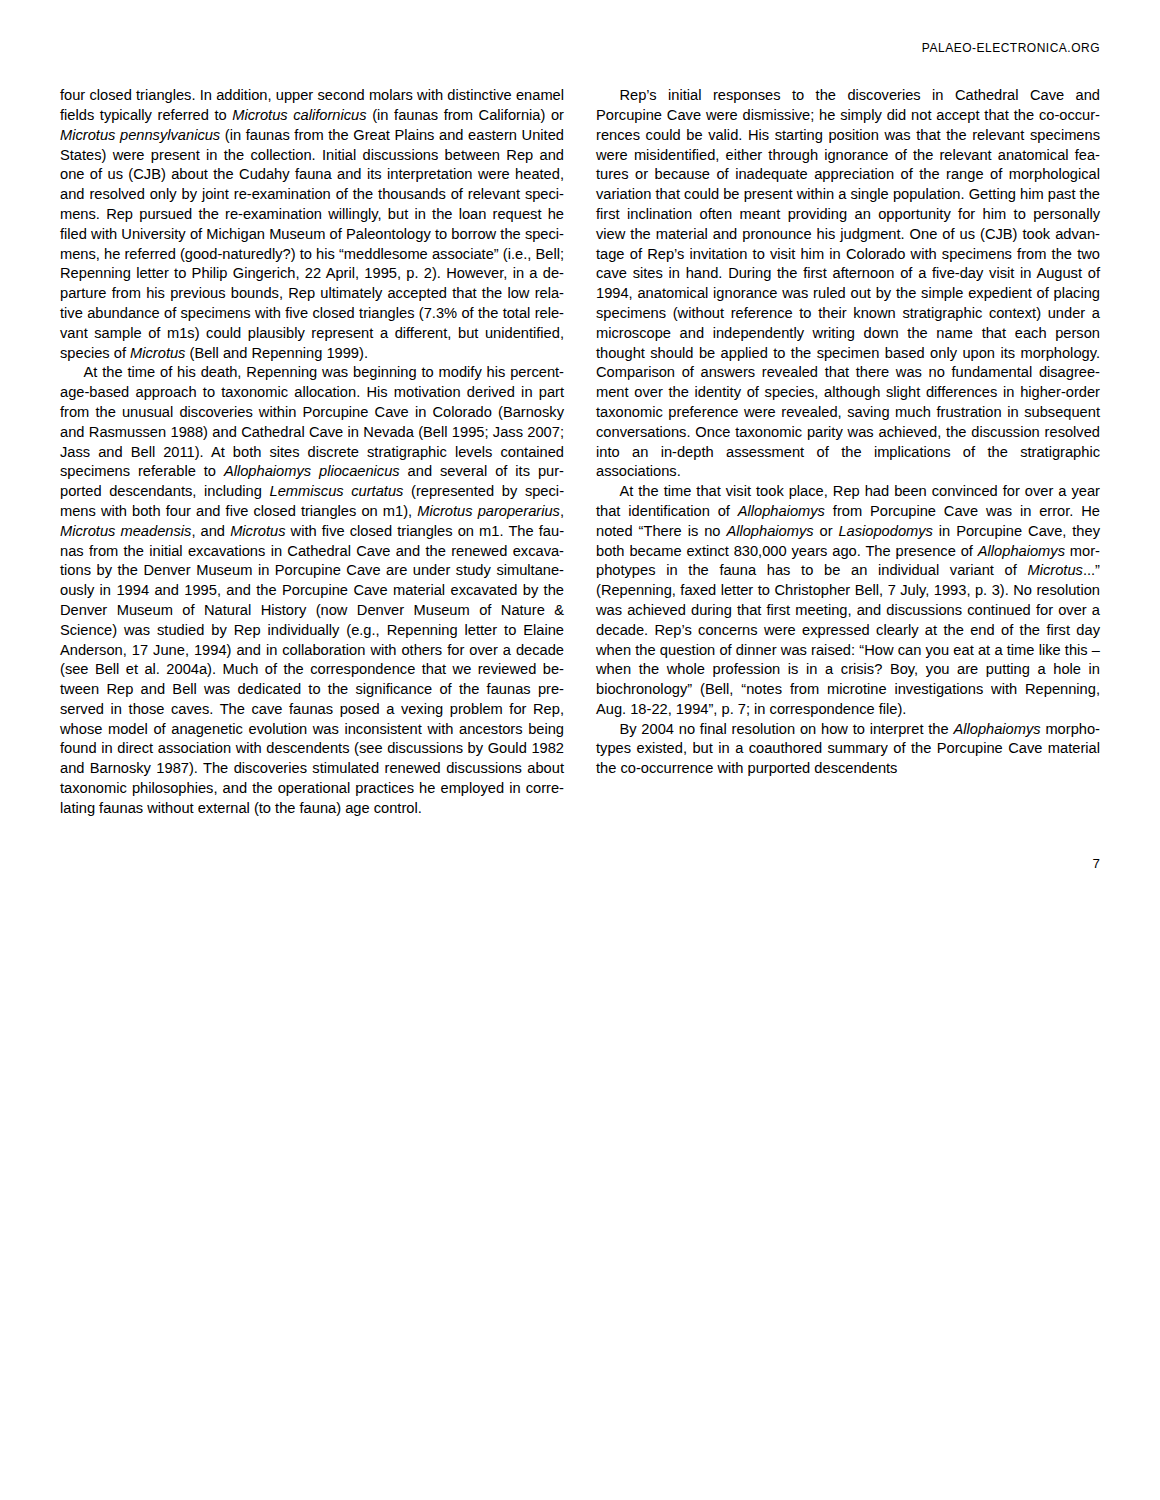PALAEO-ELECTRONICA.ORG
four closed triangles. In addition, upper second molars with distinctive enamel fields typically referred to Microtus californicus (in faunas from California) or Microtus pennsylvanicus (in faunas from the Great Plains and eastern United States) were present in the collection. Initial discussions between Rep and one of us (CJB) about the Cudahy fauna and its interpretation were heated, and resolved only by joint re-examination of the thousands of relevant specimens. Rep pursued the re-examination willingly, but in the loan request he filed with University of Michigan Museum of Paleontology to borrow the specimens, he referred (good-naturedly?) to his “meddlesome associate” (i.e., Bell; Repenning letter to Philip Gingerich, 22 April, 1995, p. 2). However, in a departure from his previous bounds, Rep ultimately accepted that the low relative abundance of specimens with five closed triangles (7.3% of the total relevant sample of m1s) could plausibly represent a different, but unidentified, species of Microtus (Bell and Repenning 1999).
At the time of his death, Repenning was beginning to modify his percentage-based approach to taxonomic allocation. His motivation derived in part from the unusual discoveries within Porcupine Cave in Colorado (Barnosky and Rasmussen 1988) and Cathedral Cave in Nevada (Bell 1995; Jass 2007; Jass and Bell 2011). At both sites discrete stratigraphic levels contained specimens referable to Allophaiomys pliocaenicus and several of its purported descendants, including Lemmiscus curtatus (represented by specimens with both four and five closed triangles on m1), Microtus paroperarius, Microtus meadensis, and Microtus with five closed triangles on m1. The faunas from the initial excavations in Cathedral Cave and the renewed excavations by the Denver Museum in Porcupine Cave are under study simultaneously in 1994 and 1995, and the Porcupine Cave material excavated by the Denver Museum of Natural History (now Denver Museum of Nature & Science) was studied by Rep individually (e.g., Repenning letter to Elaine Anderson, 17 June, 1994) and in collaboration with others for over a decade (see Bell et al. 2004a). Much of the correspondence that we reviewed between Rep and Bell was dedicated to the significance of the faunas preserved in those caves. The cave faunas posed a vexing problem for Rep, whose model of anagenetic evolution was inconsistent with ancestors being found in direct association with descendents (see discussions by Gould 1982 and Barnosky 1987). The discoveries stimulated renewed discussions about taxonomic philosophies, and the operational practices he employed in correlating faunas without external (to the fauna) age control.
Rep’s initial responses to the discoveries in Cathedral Cave and Porcupine Cave were dismissive; he simply did not accept that the co-occurrences could be valid. His starting position was that the relevant specimens were misidentified, either through ignorance of the relevant anatomical features or because of inadequate appreciation of the range of morphological variation that could be present within a single population. Getting him past the first inclination often meant providing an opportunity for him to personally view the material and pronounce his judgment. One of us (CJB) took advantage of Rep’s invitation to visit him in Colorado with specimens from the two cave sites in hand. During the first afternoon of a five-day visit in August of 1994, anatomical ignorance was ruled out by the simple expedient of placing specimens (without reference to their known stratigraphic context) under a microscope and independently writing down the name that each person thought should be applied to the specimen based only upon its morphology. Comparison of answers revealed that there was no fundamental disagreement over the identity of species, although slight differences in higher-order taxonomic preference were revealed, saving much frustration in subsequent conversations. Once taxonomic parity was achieved, the discussion resolved into an in-depth assessment of the implications of the stratigraphic associations.
At the time that visit took place, Rep had been convinced for over a year that identification of Allophaiomys from Porcupine Cave was in error. He noted “There is no Allophaiomys or Lasiopodomys in Porcupine Cave, they both became extinct 830,000 years ago. The presence of Allophaiomys morphotypes in the fauna has to be an individual variant of Microtus...” (Repenning, faxed letter to Christopher Bell, 7 July, 1993, p. 3). No resolution was achieved during that first meeting, and discussions continued for over a decade. Rep’s concerns were expressed clearly at the end of the first day when the question of dinner was raised: “How can you eat at a time like this – when the whole profession is in a crisis? Boy, you are putting a hole in biochronology” (Bell, “notes from microtine investigations with Repenning, Aug. 18-22, 1994”, p. 7; in correspondence file).
By 2004 no final resolution on how to interpret the Allophaiomys morphotypes existed, but in a coauthored summary of the Porcupine Cave material the co-occurrence with purported descendents
7